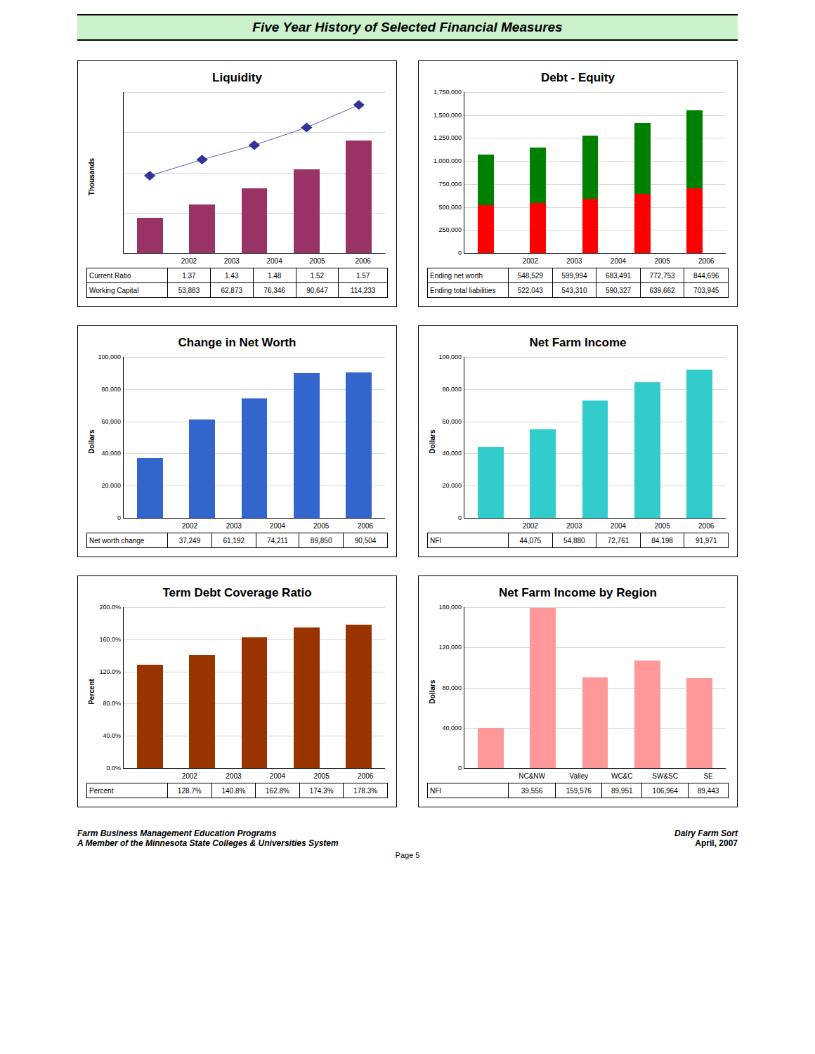Five Year History of Selected Financial Measures
Liquidity
Thousands
| | 2002 | 2003 | 2004 | 2005 | 2006 |
| Current Ratio | 1.37 | 1.43 | 1.48 | 1.52 | 1.57 |
| Working Capital | 53,883 | 62,873 | 76,346 | 90,647 | 114,233 |
Debt - Equity
1,750,000 1,500,000 1,250,000 1,000,000 750,000 500,000 250,000 0
| | 2002 | 2003 | 2004 | 2005 | 2006 |
| Ending net worth | 548,529 | 599,994 | 683,491 | 772,753 | 844,696 |
| Ending total liabilities | 522,043 | 543,310 | 590,327 | 639,662 | 703,945 |
Change in Net Worth
Dollars
100,000 80,000 60,000 40,000 20,000 0
| | 2002 | 2003 | 2004 | 2005 | 2006 |
| Net worth change | 37,249 | 61,192 | 74,211 | 89,850 | 90,504 |
Net Farm Income
Dollars
100,000 80,000 60,000 40,000 20,000 0
| | 2002 | 2003 | 2004 | 2005 | 2006 |
| NFI | 44,075 | 54,880 | 72,761 | 84,198 | 91,971 |
Term Debt Coverage Ratio
Percent
200.0% 160.0% 120.0% 80.0% 40.0% 0.0%
| | 2002 | 2003 | 2004 | 2005 | 2006 |
| Percent | 128.7% | 140.8% | 162.8% | 174.3% | 178.3% |
Net Farm Income by Region
Dollars
160,000 120,000 80,000 40,000 0
| | NC&NW | Valley | WC&C | SW&SC | SE |
| NFI | 39,556 | 159,576 | 89,951 | 106,964 | 89,443 |
Farm Business Management Education Programs
A Member of the Minnesota State Colleges & Universities System
Dairy Farm Sort
April, 2007
Page 5